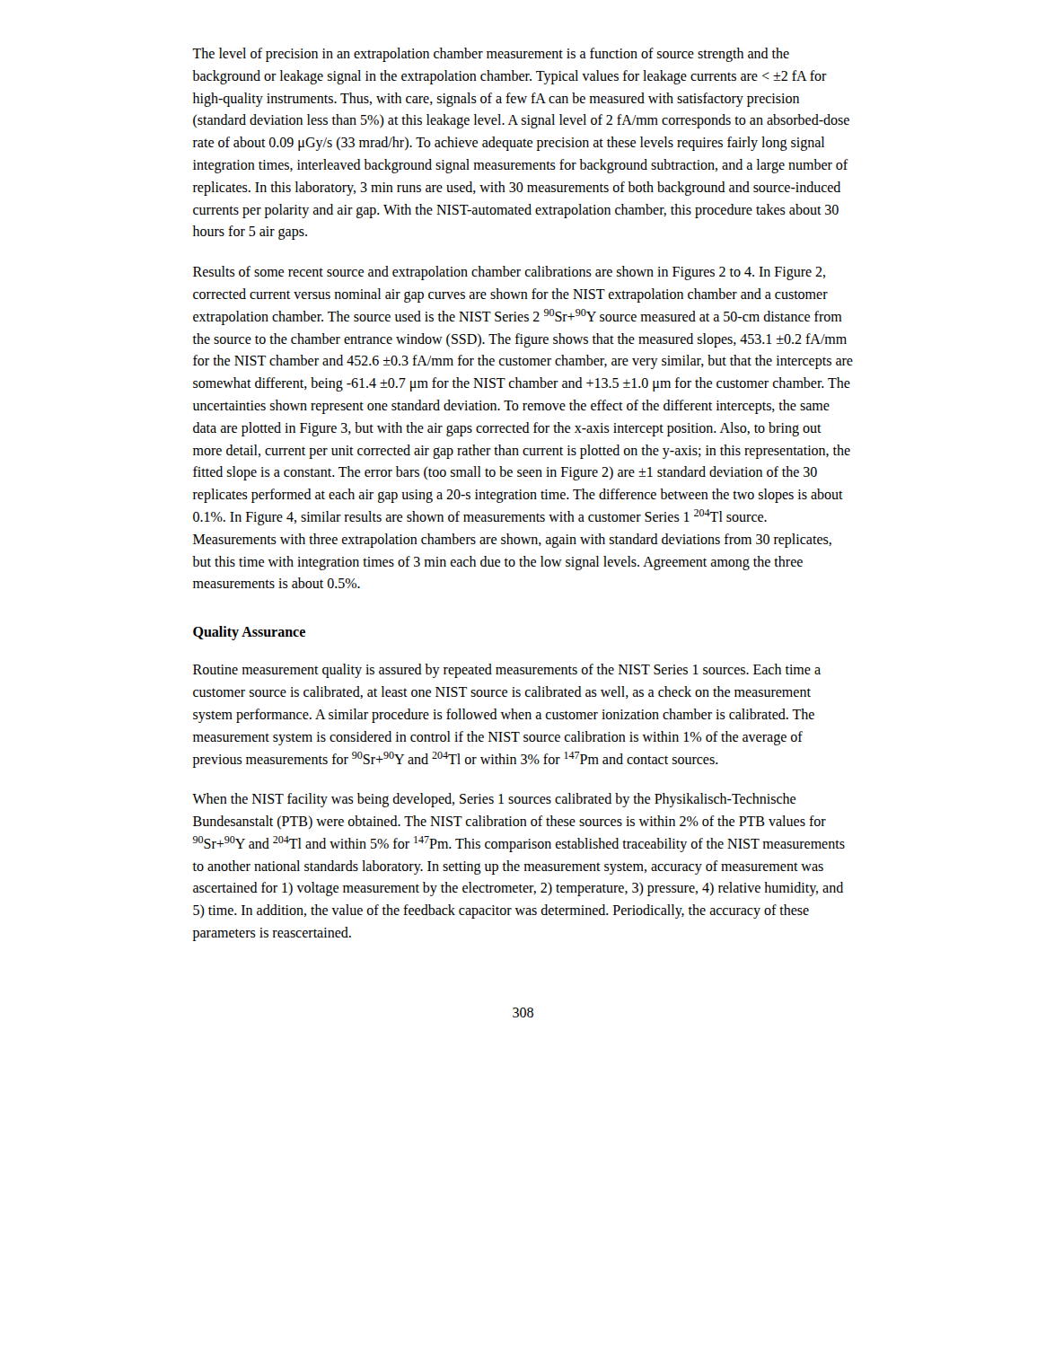The level of precision in an extrapolation chamber measurement is a function of source strength and the background or leakage signal in the extrapolation chamber. Typical values for leakage currents are < ±2 fA for high-quality instruments. Thus, with care, signals of a few fA can be measured with satisfactory precision (standard deviation less than 5%) at this leakage level. A signal level of 2 fA/mm corresponds to an absorbed-dose rate of about 0.09 μGy/s (33 mrad/hr). To achieve adequate precision at these levels requires fairly long signal integration times, interleaved background signal measurements for background subtraction, and a large number of replicates. In this laboratory, 3 min runs are used, with 30 measurements of both background and source-induced currents per polarity and air gap. With the NIST-automated extrapolation chamber, this procedure takes about 30 hours for 5 air gaps.
Results of some recent source and extrapolation chamber calibrations are shown in Figures 2 to 4. In Figure 2, corrected current versus nominal air gap curves are shown for the NIST extrapolation chamber and a customer extrapolation chamber. The source used is the NIST Series 2 90Sr+90Y source measured at a 50-cm distance from the source to the chamber entrance window (SSD). The figure shows that the measured slopes, 453.1 ±0.2 fA/mm for the NIST chamber and 452.6 ±0.3 fA/mm for the customer chamber, are very similar, but that the intercepts are somewhat different, being -61.4 ±0.7 μm for the NIST chamber and +13.5 ±1.0 μm for the customer chamber. The uncertainties shown represent one standard deviation. To remove the effect of the different intercepts, the same data are plotted in Figure 3, but with the air gaps corrected for the x-axis intercept position. Also, to bring out more detail, current per unit corrected air gap rather than current is plotted on the y-axis; in this representation, the fitted slope is a constant. The error bars (too small to be seen in Figure 2) are ±1 standard deviation of the 30 replicates performed at each air gap using a 20-s integration time. The difference between the two slopes is about 0.1%. In Figure 4, similar results are shown of measurements with a customer Series 1 204Tl source. Measurements with three extrapolation chambers are shown, again with standard deviations from 30 replicates, but this time with integration times of 3 min each due to the low signal levels. Agreement among the three measurements is about 0.5%.
Quality Assurance
Routine measurement quality is assured by repeated measurements of the NIST Series 1 sources. Each time a customer source is calibrated, at least one NIST source is calibrated as well, as a check on the measurement system performance. A similar procedure is followed when a customer ionization chamber is calibrated. The measurement system is considered in control if the NIST source calibration is within 1% of the average of previous measurements for 90Sr+90Y and 204Tl or within 3% for 147Pm and contact sources.
When the NIST facility was being developed, Series 1 sources calibrated by the Physikalisch-Technische Bundesanstalt (PTB) were obtained. The NIST calibration of these sources is within 2% of the PTB values for 90Sr+90Y and 204Tl and within 5% for 147Pm. This comparison established traceability of the NIST measurements to another national standards laboratory. In setting up the measurement system, accuracy of measurement was ascertained for 1) voltage measurement by the electrometer, 2) temperature, 3) pressure, 4) relative humidity, and 5) time. In addition, the value of the feedback capacitor was determined. Periodically, the accuracy of these parameters is reascertained.
308